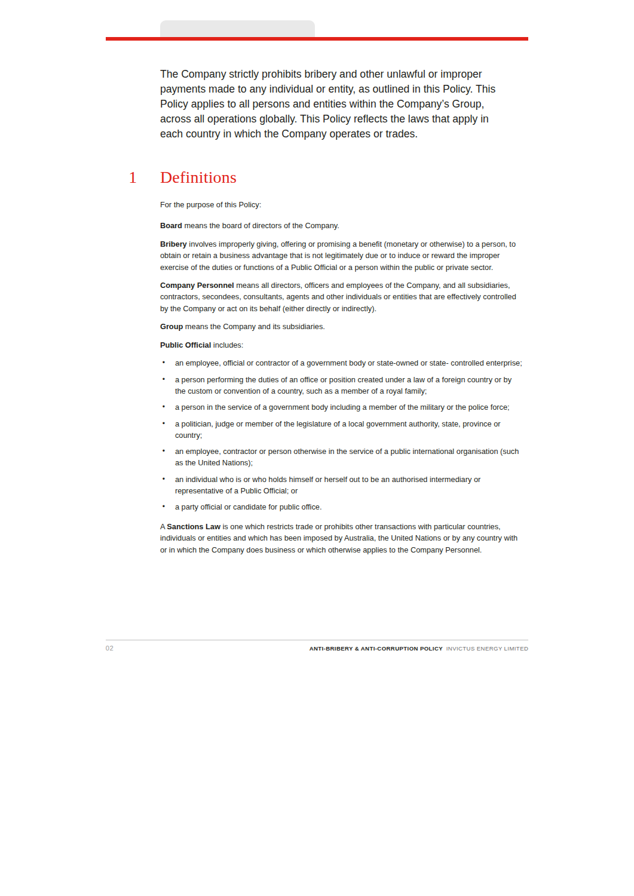The Company strictly prohibits bribery and other unlawful or improper payments made to any individual or entity, as outlined in this Policy. This Policy applies to all persons and entities within the Company’s Group, across all operations globally. This Policy reflects the laws that apply in each country in which the Company operates or trades.
1 Definitions
For the purpose of this Policy:
Board means the board of directors of the Company.
Bribery involves improperly giving, offering or promising a benefit (monetary or otherwise) to a person, to obtain or retain a business advantage that is not legitimately due or to induce or reward the improper exercise of the duties or functions of a Public Official or a person within the public or private sector.
Company Personnel means all directors, officers and employees of the Company, and all subsidiaries, contractors, secondees, consultants, agents and other individuals or entities that are effectively controlled by the Company or act on its behalf (either directly or indirectly).
Group means the Company and its subsidiaries.
Public Official includes:
an employee, official or contractor of a government body or state-owned or state- controlled enterprise;
a person performing the duties of an office or position created under a law of a foreign country or by the custom or convention of a country, such as a member of a royal family;
a person in the service of a government body including a member of the military or the police force;
a politician, judge or member of the legislature of a local government authority, state, province or country;
an employee, contractor or person otherwise in the service of a public international organisation (such as the United Nations);
an individual who is or who holds himself or herself out to be an authorised intermediary or representative of a Public Official; or
a party official or candidate for public office.
A Sanctions Law is one which restricts trade or prohibits other transactions with particular countries, individuals or entities and which has been imposed by Australia, the United Nations or by any country with or in which the Company does business or which otherwise applies to the Company Personnel.
02
ANTI-BRIBERY & ANTI-CORRUPTION POLICYINVICTUS ENERGY LIMITED